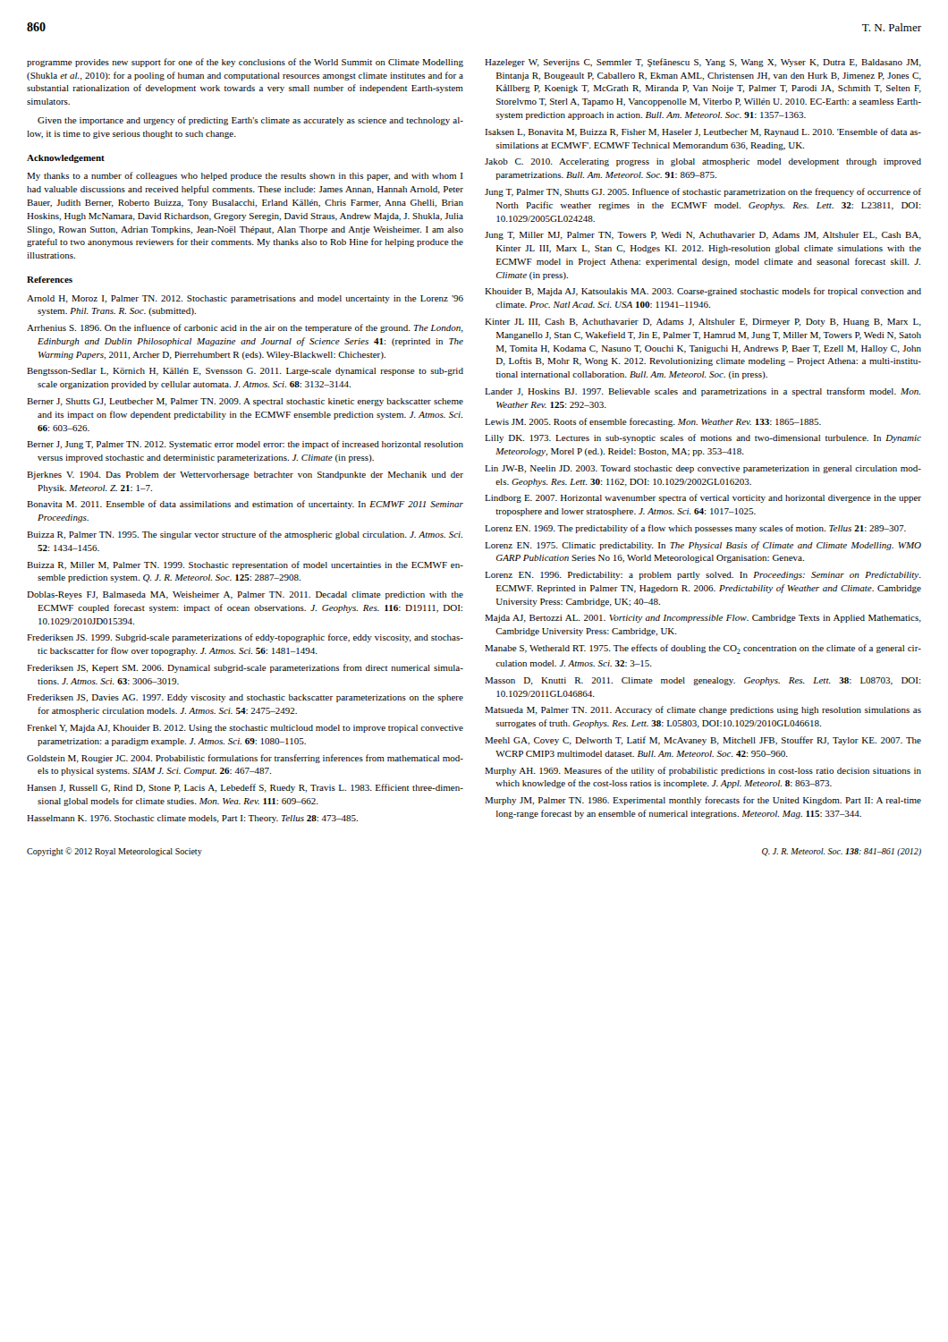860
T. N. Palmer
programme provides new support for one of the key conclusions of the World Summit on Climate Modelling (Shukla et al., 2010): for a pooling of human and computational resources amongst climate institutes and for a substantial rationalization of development work towards a very small number of independent Earth-system simulators.
Given the importance and urgency of predicting Earth's climate as accurately as science and technology allow, it is time to give serious thought to such change.
Acknowledgement
My thanks to a number of colleagues who helped produce the results shown in this paper, and with whom I had valuable discussions and received helpful comments. These include: James Annan, Hannah Arnold, Peter Bauer, Judith Berner, Roberto Buizza, Tony Busalacchi, Erland Källén, Chris Farmer, Anna Ghelli, Brian Hoskins, Hugh McNamara, David Richardson, Gregory Seregin, David Straus, Andrew Majda, J. Shukla, Julia Slingo, Rowan Sutton, Adrian Tompkins, Jean-Noël Thépaut, Alan Thorpe and Antje Weisheimer. I am also grateful to two anonymous reviewers for their comments. My thanks also to Rob Hine for helping produce the illustrations.
References
Arnold H, Moroz I, Palmer TN. 2012. Stochastic parametrisations and model uncertainty in the Lorenz '96 system. Phil. Trans. R. Soc. (submitted).
Arrhenius S. 1896. On the influence of carbonic acid in the air on the temperature of the ground. The London, Edinburgh and Dublin Philosophical Magazine and Journal of Science Series 41: (reprinted in The Warming Papers, 2011, Archer D, Pierrehumbert R (eds). Wiley-Blackwell: Chichester).
Bengtsson-Sedlar L, Körnich H, Källén E, Svensson G. 2011. Large-scale dynamical response to sub-grid scale organization provided by cellular automata. J. Atmos. Sci. 68: 3132–3144.
Berner J, Shutts GJ, Leutbecher M, Palmer TN. 2009. A spectral stochastic kinetic energy backscatter scheme and its impact on flow dependent predictability in the ECMWF ensemble prediction system. J. Atmos. Sci. 66: 603–626.
Berner J, Jung T, Palmer TN. 2012. Systematic error model error: the impact of increased horizontal resolution versus improved stochastic and deterministic parameterizations. J. Climate (in press).
Bjerknes V. 1904. Das Problem der Wettervorhersage betrachter von Standpunkte der Mechanik und der Physik. Meteorol. Z. 21: 1–7.
Bonavita M. 2011. Ensemble of data assimilations and estimation of uncertainty. In ECMWF 2011 Seminar Proceedings.
Buizza R, Palmer TN. 1995. The singular vector structure of the atmospheric global circulation. J. Atmos. Sci. 52: 1434–1456.
Buizza R, Miller M, Palmer TN. 1999. Stochastic representation of model uncertainties in the ECMWF ensemble prediction system. Q. J. R. Meteorol. Soc. 125: 2887–2908.
Doblas-Reyes FJ, Balmaseda MA, Weisheimer A, Palmer TN. 2011. Decadal climate prediction with the ECMWF coupled forecast system: impact of ocean observations. J. Geophys. Res. 116: D19111, DOI: 10.1029/2010JD015394.
Frederiksen JS. 1999. Subgrid-scale parameterizations of eddy-topographic force, eddy viscosity, and stochastic backscatter for flow over topography. J. Atmos. Sci. 56: 1481–1494.
Frederiksen JS, Kepert SM. 2006. Dynamical subgrid-scale parameterizations from direct numerical simulations. J. Atmos. Sci. 63: 3006–3019.
Frederiksen JS, Davies AG. 1997. Eddy viscosity and stochastic backscatter parameterizations on the sphere for atmospheric circulation models. J. Atmos. Sci. 54: 2475–2492.
Frenkel Y, Majda AJ, Khouider B. 2012. Using the stochastic multicloud model to improve tropical convective parametrization: a paradigm example. J. Atmos. Sci. 69: 1080–1105.
Goldstein M, Rougier JC. 2004. Probabilistic formulations for transferring inferences from mathematical models to physical systems. SIAM J. Sci. Comput. 26: 467–487.
Hansen J, Russell G, Rind D, Stone P, Lacis A, Lebedeff S, Ruedy R, Travis L. 1983. Efficient three-dimensional global models for climate studies. Mon. Wea. Rev. 111: 609–662.
Hasselmann K. 1976. Stochastic climate models, Part I: Theory. Tellus 28: 473–485.
Hazeleger W, Severijns C, Semmler T, Ştefănescu S, Yang S, Wang X, Wyser K, Dutra E, Baldasano JM, Bintanja R, Bougeault P, Caballero R, Ekman AML, Christensen JH, van den Hurk B, Jimenez P, Jones C, Kållberg P, Koenigk T, McGrath R, Miranda P, Van Noije T, Palmer T, Parodi JA, Schmith T, Selten F, Storelvmo T, Sterl A, Tapamo H, Vancoppenolle M, Viterbo P, Willén U. 2010. EC-Earth: a seamless Earth-system prediction approach in action. Bull. Am. Meteorol. Soc. 91: 1357–1363.
Isaksen L, Bonavita M, Buizza R, Fisher M, Haseler J, Leutbecher M, Raynaud L. 2010. 'Ensemble of data assimilations at ECMWF'. ECMWF Technical Memorandum 636, Reading, UK.
Jakob C. 2010. Accelerating progress in global atmospheric model development through improved parametrizations. Bull. Am. Meteorol. Soc. 91: 869–875.
Jung T, Palmer TN, Shutts GJ. 2005. Influence of stochastic parametrization on the frequency of occurrence of North Pacific weather regimes in the ECMWF model. Geophys. Res. Lett. 32: L23811, DOI: 10.1029/2005GL024248.
Jung T, Miller MJ, Palmer TN, Towers P, Wedi N, Achuthavarier D, Adams JM, Altshuler EL, Cash BA, Kinter JL III, Marx L, Stan C, Hodges KI. 2012. High-resolution global climate simulations with the ECMWF model in Project Athena: experimental design, model climate and seasonal forecast skill. J. Climate (in press).
Khouider B, Majda AJ, Katsoulakis MA. 2003. Coarse-grained stochastic models for tropical convection and climate. Proc. Natl Acad. Sci. USA 100: 11941–11946.
Kinter JL III, Cash B, Achuthavarier D, Adams J, Altshuler E, Dirmeyer P, Doty B, Huang B, Marx L, Manganello J, Stan C, Wakefield T, Jin E, Palmer T, Hamrud M, Jung T, Miller M, Towers P, Wedi N, Satoh M, Tomita H, Kodama C, Nasuno T, Oouchi K, Taniguchi H, Andrews P, Baer T, Ezell M, Halloy C, John D, Loftis B, Mohr R, Wong K. 2012. Revolutionizing climate modeling – Project Athena: a multi-institutional international collaboration. Bull. Am. Meteorol. Soc. (in press).
Lander J, Hoskins BJ. 1997. Believable scales and parametrizations in a spectral transform model. Mon. Weather Rev. 125: 292–303.
Lewis JM. 2005. Roots of ensemble forecasting. Mon. Weather Rev. 133: 1865–1885.
Lilly DK. 1973. Lectures in sub-synoptic scales of motions and two-dimensional turbulence. In Dynamic Meteorology, Morel P (ed.). Reidel: Boston, MA; pp. 353–418.
Lin JW-B, Neelin JD. 2003. Toward stochastic deep convective parameterization in general circulation models. Geophys. Res. Lett. 30: 1162, DOI: 10.1029/2002GL016203.
Lindborg E. 2007. Horizontal wavenumber spectra of vertical vorticity and horizontal divergence in the upper troposphere and lower stratosphere. J. Atmos. Sci. 64: 1017–1025.
Lorenz EN. 1969. The predictability of a flow which possesses many scales of motion. Tellus 21: 289–307.
Lorenz EN. 1975. Climatic predictability. In The Physical Basis of Climate and Climate Modelling. WMO GARP Publication Series No 16, World Meteorological Organisation: Geneva.
Lorenz EN. 1996. Predictability: a problem partly solved. In Proceedings: Seminar on Predictability. ECMWF. Reprinted in Palmer TN, Hagedorn R. 2006. Predictability of Weather and Climate. Cambridge University Press: Cambridge, UK; 40–48.
Majda AJ, Bertozzi AL. 2001. Vorticity and Incompressible Flow. Cambridge Texts in Applied Mathematics, Cambridge University Press: Cambridge, UK.
Manabe S, Wetherald RT. 1975. The effects of doubling the CO2 concentration on the climate of a general circulation model. J. Atmos. Sci. 32: 3–15.
Masson D, Knutti R. 2011. Climate model genealogy. Geophys. Res. Lett. 38: L08703, DOI: 10.1029/2011GL046864.
Matsueda M, Palmer TN. 2011. Accuracy of climate change predictions using high resolution simulations as surrogates of truth. Geophys. Res. Lett. 38: L05803, DOI:10.1029/2010GL046618.
Meehl GA, Covey C, Delworth T, Latif M, McAvaney B, Mitchell JFB, Stouffer RJ, Taylor KE. 2007. The WCRP CMIP3 multimodel dataset. Bull. Am. Meteorol. Soc. 42: 950–960.
Murphy AH. 1969. Measures of the utility of probabilistic predictions in cost-loss ratio decision situations in which knowledge of the cost-loss ratios is incomplete. J. Appl. Meteorol. 8: 863–873.
Murphy JM, Palmer TN. 1986. Experimental monthly forecasts for the United Kingdom. Part II: A real-time long-range forecast by an ensemble of numerical integrations. Meteorol. Mag. 115: 337–344.
Copyright © 2012 Royal Meteorological Society
Q. J. R. Meteorol. Soc. 138: 841–861 (2012)